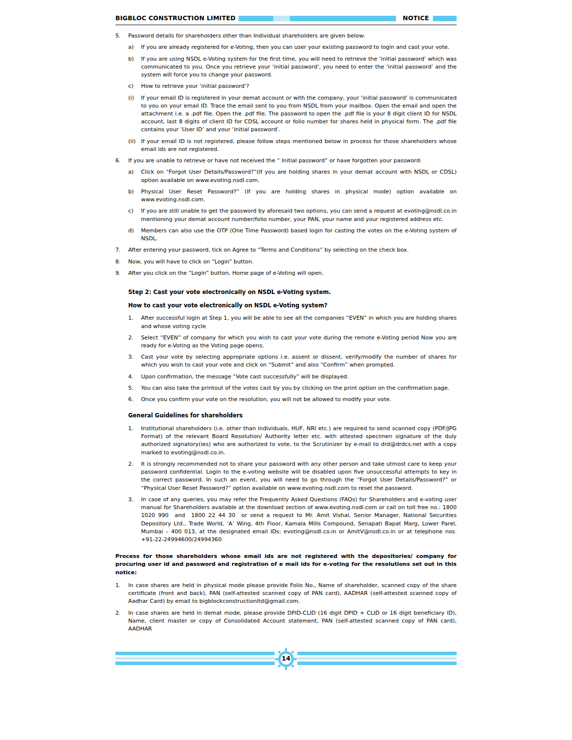BIGBLOC CONSTRUCTION LIMITED
NOTICE
5.
Password details for shareholders other than Individual shareholders are given below:
a)
If you are already registered for e-Voting, then you can user your existing password to login and cast your vote.
b)
If you are using NSDL e-Voting system for the first time, you will need to retrieve the ‘initial password’ which was communicated to you. Once you retrieve your ‘initial password’, you need to enter the ‘initial password’ and the system will force you to change your password.
c)
How to retrieve your ‘initial password’?
(i)
If your email ID is registered in your demat account or with the company, your ‘initial password’ is communicated to you on your email ID. Trace the email sent to you from NSDL from your mailbox. Open the email and open the attachment i.e. a .pdf file. Open the .pdf file. The password to open the .pdf file is your 8 digit client ID for NSDL account, last 8 digits of client ID for CDSL account or folio number for shares held in physical form. The .pdf file contains your ‘User ID’ and your ‘initial password’.
(ii)
If your email ID is not registered, please follow steps mentioned below in process for those shareholders whose email ids are not registered.
6.
If you are unable to retrieve or have not received the “ Initial password” or have forgotten your password:
a)
Click on “Forgot User Details/Password?”(If you are holding shares in your demat account with NSDL or CDSL) option available on www.evoting.nsdl.com.
b)
Physical User Reset Password?” (If you are holding shares in physical mode) option available on www.evoting.nsdl.com.
c)
If you are still unable to get the password by aforesaid two options, you can send a request at evoting@nsdl.co.in mentioning your demat account number/folio number, your PAN, your name and your registered address etc.
d)
Members can also use the OTP (One Time Password) based login for casting the votes on the e-Voting system of NSDL.
7.
After entering your password, tick on Agree to “Terms and Conditions” by selecting on the check box.
8.
Now, you will have to click on “Login” button.
9.
After you click on the “Login” button, Home page of e-Voting will open.
Step 2: Cast your vote electronically on NSDL e-Voting system.
How to cast your vote electronically on NSDL e-Voting system?
1.
After successful login at Step 1, you will be able to see all the companies “EVEN” in which you are holding shares and whose voting cycle
2.
Select “EVEN” of company for which you wish to cast your vote during the remote e-Voting period Now you are ready for e-Voting as the Voting page opens.
3.
Cast your vote by selecting appropriate options i.e. assent or dissent, verify/modify the number of shares for which you wish to cast your vote and click on “Submit” and also “Confirm” when prompted.
4.
Upon confirmation, the message “Vote cast successfully” will be displayed.
5.
You can also take the printout of the votes cast by you by clicking on the print option on the confirmation page.
6.
Once you confirm your vote on the resolution, you will not be allowed to modify your vote.
General Guidelines for shareholders
1.
Institutional shareholders (i.e. other than individuals, HUF, NRI etc.) are required to send scanned copy (PDF/JPG Format) of the relevant Board Resolution/ Authority letter etc. with attested specimen signature of the duly authorized signatory(ies) who are authorized to vote, to the Scrutinizer by e-mail to drd@drdcs.net with a copy marked to evoting@nsdl.co.in.
2.
It is strongly recommended not to share your password with any other person and take utmost care to keep your password confidential. Login to the e-voting website will be disabled upon five unsuccessful attempts to key in the correct password. In such an event, you will need to go through the “Forgot User Details/Password?” or “Physical User Reset Password?” option available on www.evoting.nsdl.com to reset the password.
3.
In case of any queries, you may refer the Frequently Asked Questions (FAQs) for Shareholders and e-voting user manual for Shareholders available at the download section of www.evoting.nsdl.com or call on toll free no.: 1800 1020 990 and 1800 22 44 30 or send a request to Mr. Amit Vishal, Senior Manager, National Securities Depository Ltd., Trade World, ‘A’ Wing, 4th Floor, Kamala Mills Compound, Senapati Bapat Marg, Lower Parel, Mumbai – 400 013, at the designated email IDs: evoting@nsdl.co.in or AmitV@nsdl.co.in or at telephone nos. +91-22-24994600/24994360
Process for those shareholders whose email ids are not registered with the depositories/ company for procuring user id and password and registration of e mail ids for e-voting for the resolutions set out in this notice:
1.
In case shares are held in physical mode please provide Folio No., Name of shareholder, scanned copy of the share certificate (front and back), PAN (self-attested scanned copy of PAN card), AADHAR (self-attested scanned copy of Aadhar Card) by email to bigblockconstructionltd@gmail.com.
2.
In case shares are held in demat mode, please provide DPID-CLID (16 digit DPID + CLID or 16 digit beneficiary ID), Name, client master or copy of Consolidated Account statement, PAN (self-attested scanned copy of PAN card), AADHAR
14